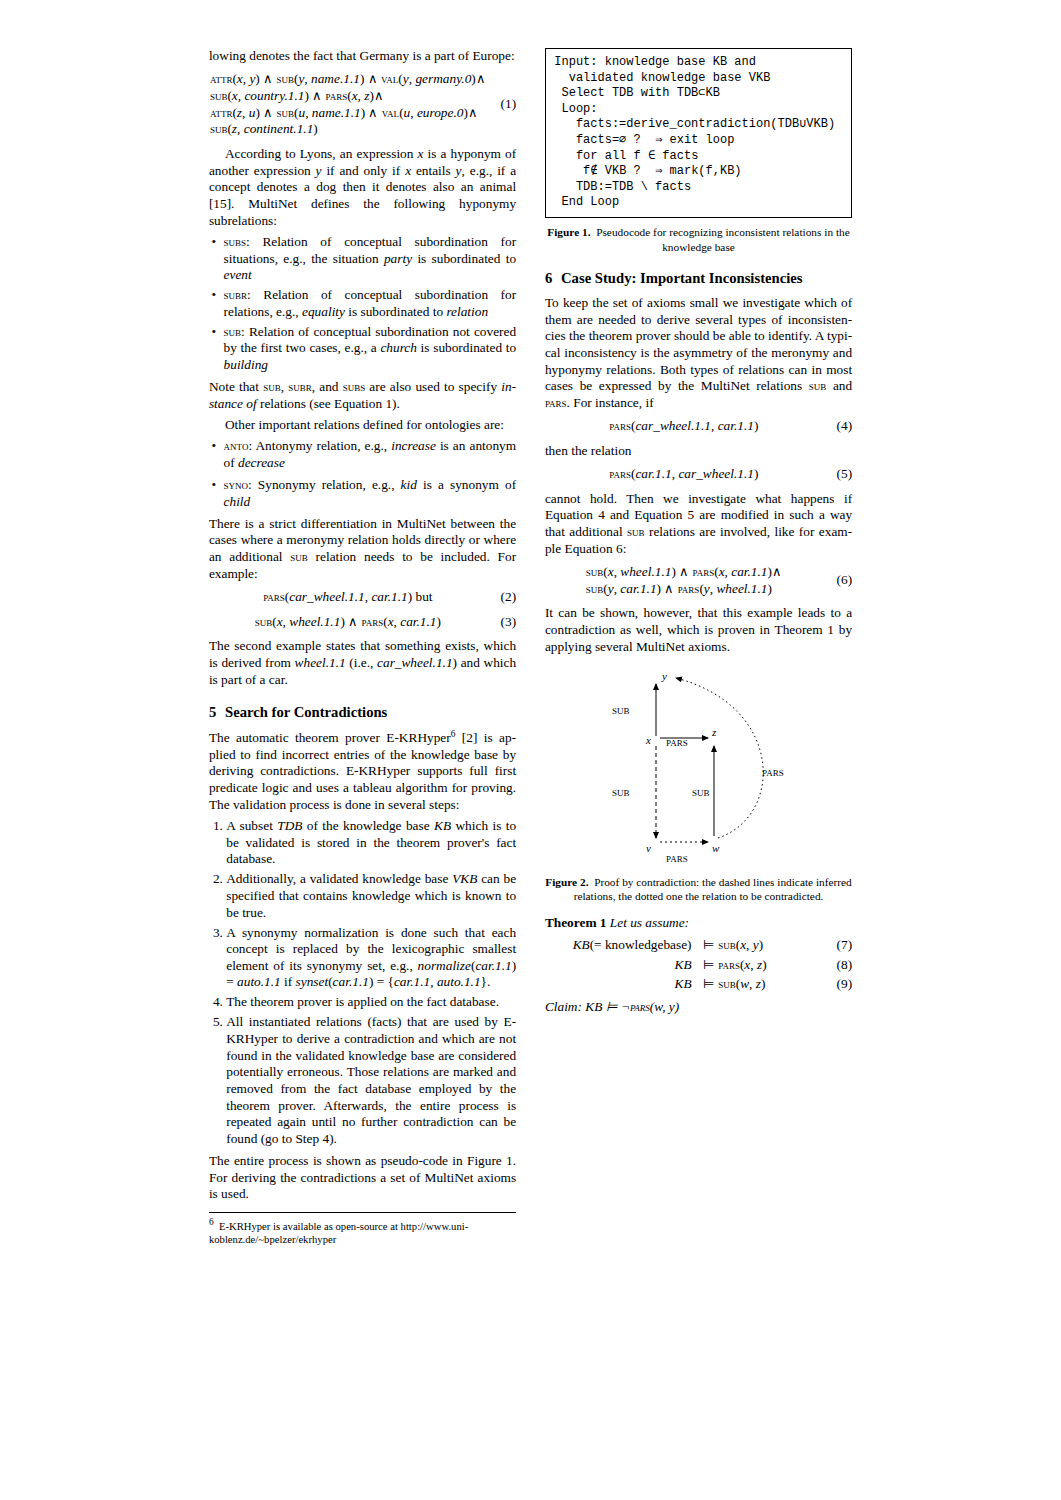lowing denotes the fact that Germany is a part of Europe:
attr(x, y) ∧ sub(y, name.1.1) ∧ val(y, germany.0)∧
sub(x, country.1.1) ∧ pars(x, z)∧
attr(z, u) ∧ sub(u, name.1.1) ∧ val(u, europe.0)∧
sub(z, continent.1.1)
(1)
According to Lyons, an expression x is a hyponym of another expression y if and only if x entails y, e.g., if a concept denotes a dog then it denotes also an animal [15]. MultiNet defines the following hyponymy subrelations:
subs: Relation of conceptual subordination for situations, e.g., the situation party is subordinated to event
subr: Relation of conceptual subordination for relations, e.g., equality is subordinated to relation
sub: Relation of conceptual subordination not covered by the first two cases, e.g., a church is subordinated to building
Note that sub, subr, and subs are also used to specify instance of relations (see Equation 1).
Other important relations defined for ontologies are:
anto: Antonymy relation, e.g., increase is an antonym of decrease
syno: Synonymy relation, e.g., kid is a synonym of child
There is a strict differentiation in MultiNet between the cases where a meronymy relation holds directly or where an additional sub relation needs to be included. For example:
pars(car_wheel.1.1, car.1.1) but
(2)
sub(x, wheel.1.1) ∧ pars(x, car.1.1)
(3)
The second example states that something exists, which is derived from wheel.1.1 (i.e., car_wheel.1.1) and which is part of a car.
5 Search for Contradictions
The automatic theorem prover E-KRHyper6 [2] is applied to find incorrect entries of the knowledge base by deriving contradictions. E-KRHyper supports full first predicate logic and uses a tableau algorithm for proving. The validation process is done in several steps:
A subset TDB of the knowledge base KB which is to be validated is stored in the theorem prover's fact database.
Additionally, a validated knowledge base VKB can be specified that contains knowledge which is known to be true.
A synonymy normalization is done such that each concept is replaced by the lexicographic smallest element of its synonymy set, e.g., normalize(car.1.1) = auto.1.1 if synset(car.1.1) = {car.1.1, auto.1.1}.
The theorem prover is applied on the fact database.
All instantiated relations (facts) that are used by E-KRHyper to derive a contradiction and which are not found in the validated knowledge base are considered potentially erroneous. Those relations are marked and removed from the fact database employed by the theorem prover. Afterwards, the entire process is repeated again until no further contradiction can be found (go to Step 4).
The entire process is shown as pseudo-code in Figure 1. For deriving the contradictions a set of MultiNet axioms is used.
6 E-KRHyper is available as open-source at http://www.uni-koblenz.de/~bpelzer/ekrhyper
Input: knowledge base KB and validated knowledge base VKB Select TDB with TDB⊂KB Loop: facts:=derive_contradiction(TDB∪VKB) facts=∅ ? ⇒ exit loop for all f ∈ facts f∉ VKB ? ⇒ mark(f,KB) TDB:=TDB \ facts End Loop
Figure 1. Pseudocode for recognizing inconsistent relations in the knowledge base
6 Case Study: Important Inconsistencies
To keep the set of axioms small we investigate which of them are needed to derive several types of inconsistencies the theorem prover should be able to identify. A typical inconsistency is the asymmetry of the meronymy and hyponymy relations. Both types of relations can in most cases be expressed by the MultiNet relations sub and pars. For instance, if
pars(car_wheel.1.1, car.1.1)
(4)
then the relation
pars(car.1.1, car_wheel.1.1)
(5)
cannot hold. Then we investigate what happens if Equation 4 and Equation 5 are modified in such a way that additional sub relations are involved, like for example Equation 6:
sub(x, wheel.1.1) ∧ pars(x, car.1.1)∧
sub(y, car.1.1) ∧ pars(y, wheel.1.1)
(6)
It can be shown, however, that this example leads to a contradiction as well, which is proven in Theorem 1 by applying several MultiNet axioms.
y x z v w SUB SUB SUB PARS PARS PARS
Figure 2. Proof by contradiction: the dashed lines indicate inferred relations, the dotted one the relation to be contradicted.
Theorem 1 Let us assume:
KB(= knowledgebase)
⊨
sub(x, y)
(7)
KB
⊨
pars(x, z)
(8)
KB
⊨
sub(w, z)
(9)
Claim: KB ⊨ ¬pars(w, y)